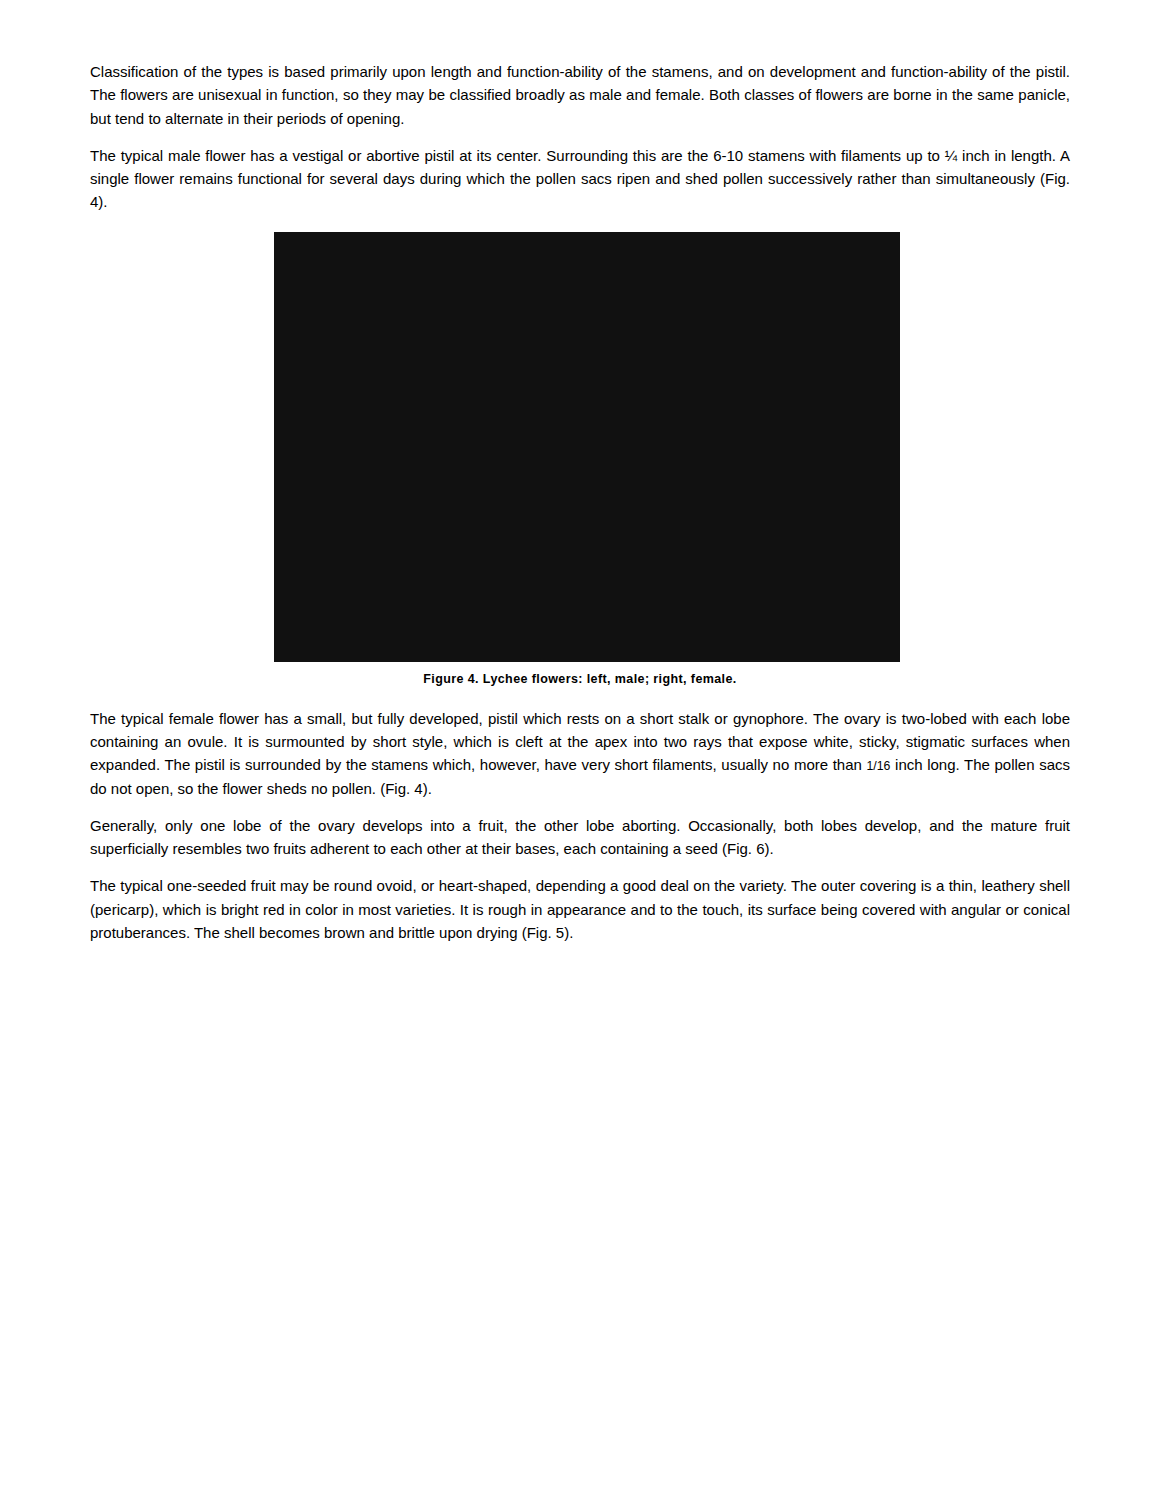Classification of the types is based primarily upon length and function-ability of the stamens, and on development and function-ability of the pistil. The flowers are unisexual in function, so they may be classified broadly as male and female. Both classes of flowers are borne in the same panicle, but tend to alternate in their periods of opening.
The typical male flower has a vestigal or abortive pistil at its center. Surrounding this are the 6-10 stamens with filaments up to ¼ inch in length. A single flower remains functional for several days during which the pollen sacs ripen and shed pollen successively rather than simultaneously (Fig. 4).
Figure 4. Lychee flowers: left, male; right, female.
The typical female flower has a small, but fully developed, pistil which rests on a short stalk or gynophore. The ovary is two-lobed with each lobe containing an ovule. It is surmounted by short style, which is cleft at the apex into two rays that expose white, sticky, stigmatic surfaces when expanded. The pistil is surrounded by the stamens which, however, have very short filaments, usually no more than 1/16 inch long. The pollen sacs do not open, so the flower sheds no pollen. (Fig. 4).
Generally, only one lobe of the ovary develops into a fruit, the other lobe aborting. Occasionally, both lobes develop, and the mature fruit superficially resembles two fruits adherent to each other at their bases, each containing a seed (Fig. 6).
The typical one-seeded fruit may be round ovoid, or heart-shaped, depending a good deal on the variety. The outer covering is a thin, leathery shell (pericarp), which is bright red in color in most varieties. It is rough in appearance and to the touch, its surface being covered with angular or conical protuberances. The shell becomes brown and brittle upon drying (Fig. 5).